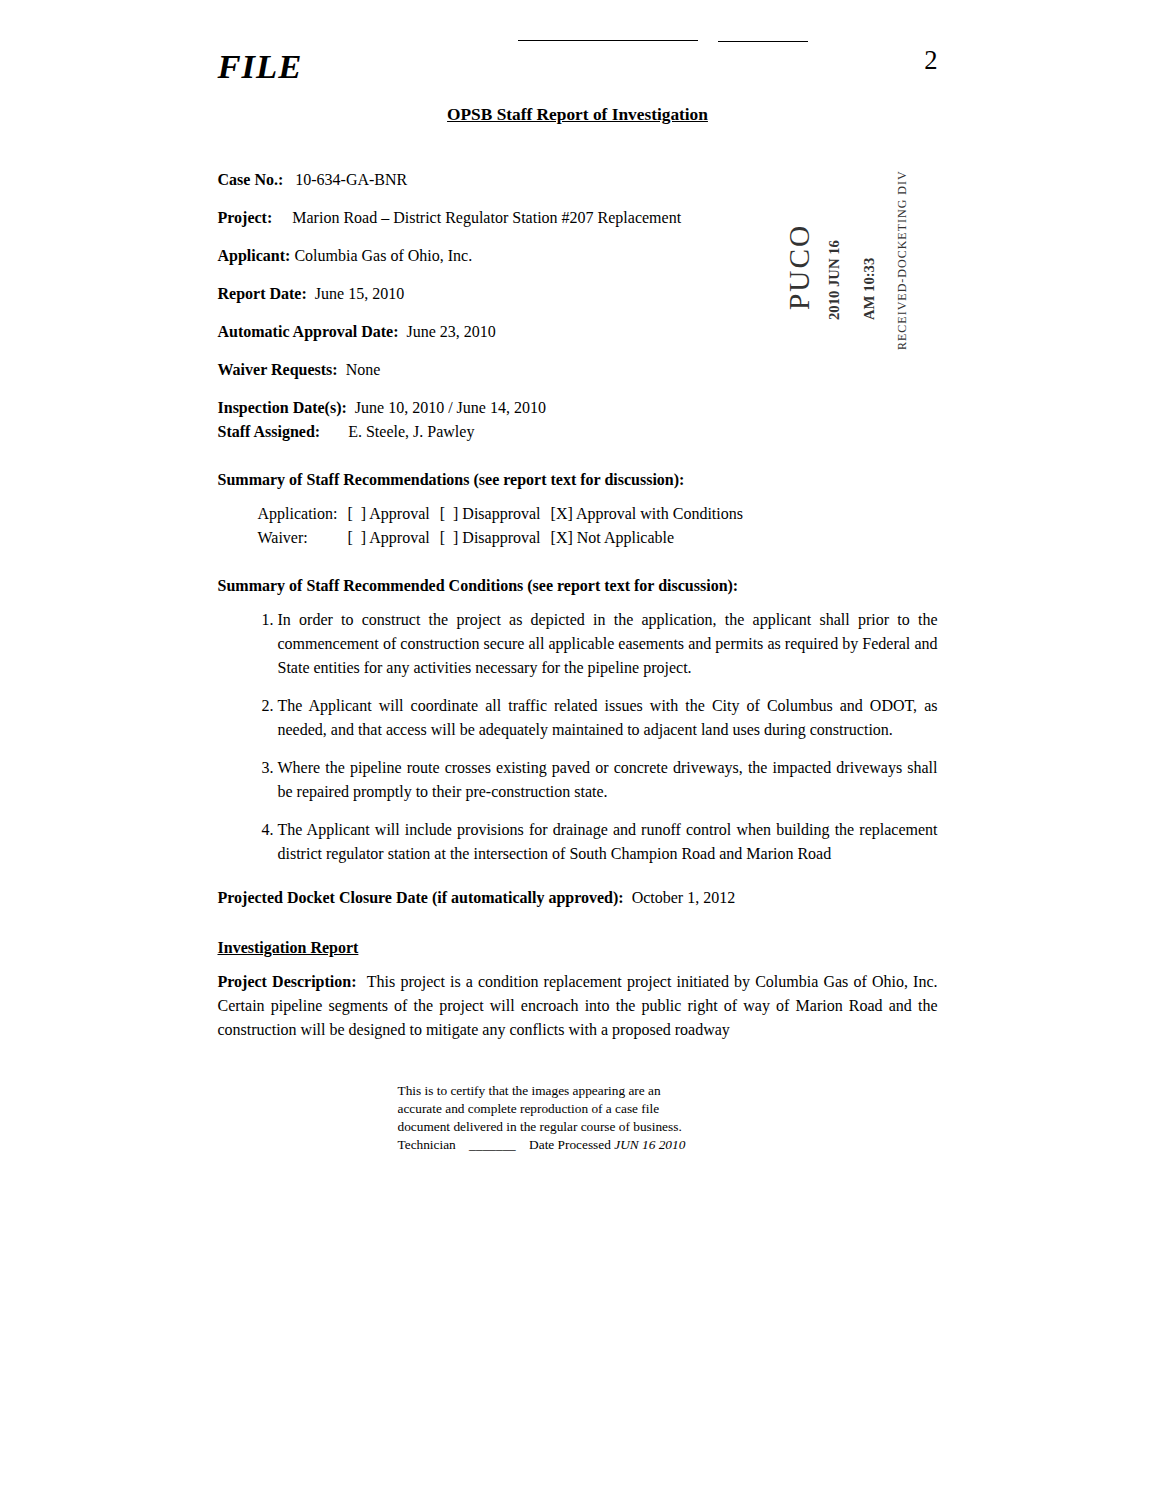FILE
2
PUCO
2010 JUN 16
AM 10:33
RECEIVED-DOCKETING DIV
OPSB Staff Report of Investigation
Case No.: 10-634-GA-BNR
Project: Marion Road – District Regulator Station #207 Replacement
Applicant: Columbia Gas of Ohio, Inc.
Report Date: June 15, 2010
Automatic Approval Date: June 23, 2010
Waiver Requests: None
Inspection Date(s): June 10, 2010 / June 14, 2010
Staff Assigned: E. Steele, J. Pawley
Summary of Staff Recommendations (see report text for discussion):
| Application: | [ ] Approval | [ ] Disapproval | [X] Approval with Conditions |
| Waiver: | [ ] Approval | [ ] Disapproval | [X] Not Applicable |
Summary of Staff Recommended Conditions (see report text for discussion):
In order to construct the project as depicted in the application, the applicant shall prior to the commencement of construction secure all applicable easements and permits as required by Federal and State entities for any activities necessary for the pipeline project.
The Applicant will coordinate all traffic related issues with the City of Columbus and ODOT, as needed, and that access will be adequately maintained to adjacent land uses during construction.
Where the pipeline route crosses existing paved or concrete driveways, the impacted driveways shall be repaired promptly to their pre-construction state.
The Applicant will include provisions for drainage and runoff control when building the replacement district regulator station at the intersection of South Champion Road and Marion Road
Projected Docket Closure Date (if automatically approved): October 1, 2012
Investigation Report
Project Description: This project is a condition replacement project initiated by Columbia Gas of Ohio, Inc. Certain pipeline segments of the project will encroach into the public right of way of Marion Road and the construction will be designed to mitigate any conflicts with a proposed roadway
This is to certify that the images appearing are an
accurate and complete reproduction of a case file
document delivered in the regular course of business.
Technician _______ Date Processed JUN 16 2010